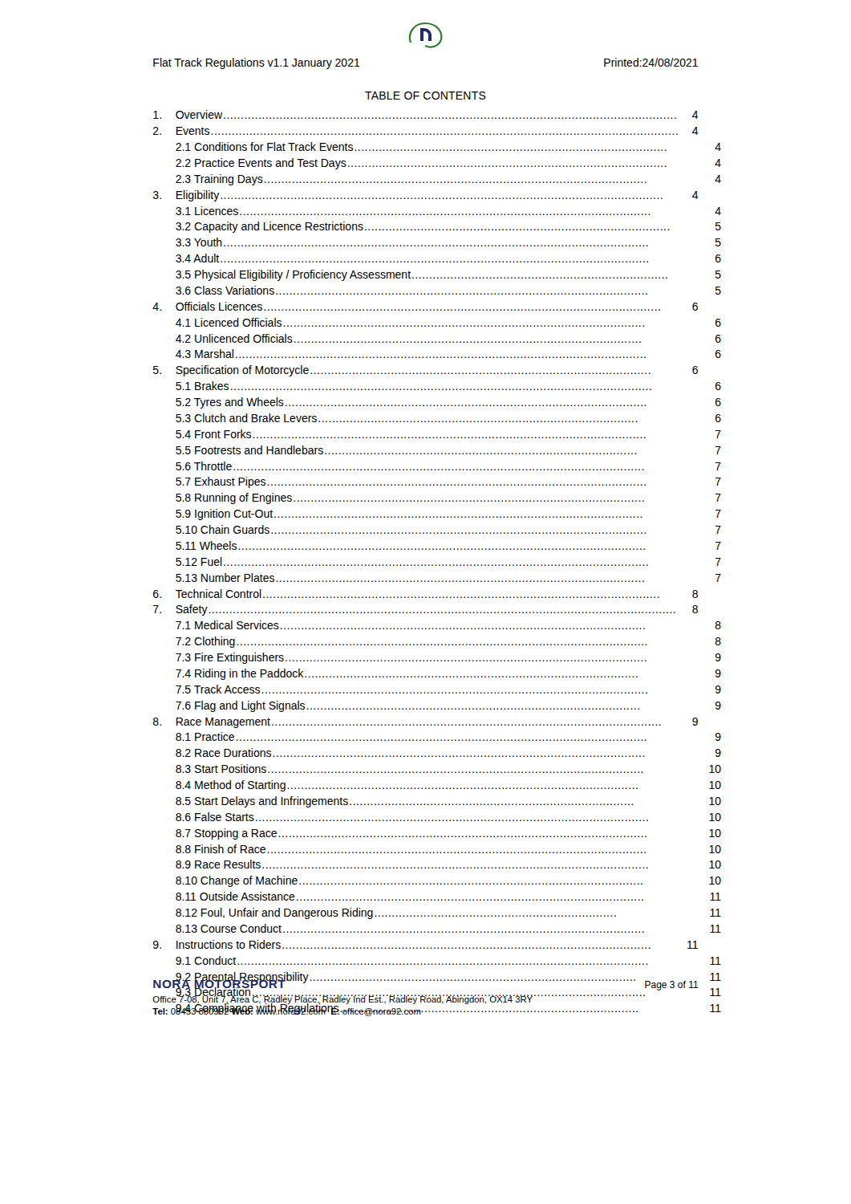Flat Track Regulations v1.1 January 2021
Printed:24/08/2021
TABLE OF CONTENTS
1. Overview ................................................................................................................................. 4
2. Events ..................................................................................................................................... 4
2.1 Conditions for Flat Track Events ......................................................................................... 4
2.2 Practice Events and Test Days ........................................................................................... 4
2.3 Training Days ............................................................................................................. 4
3. Eligibility .............................................................................................................................. 4
3.1 Licences ..................................................................................................................... 4
3.2 Capacity and Licence Restrictions ....................................................................................... 5
3.3 Youth ......................................................................................................................... 5
3.4 Adult .......................................................................................................................... 6
3.5 Physical Eligibility / Proficiency Assessment ......................................................................... 5
3.6 Class Variations .......................................................................................................... 5
4. Officials Licences ................................................................................................................. 6
4.1 Licenced Officials ....................................................................................................... 6
4.2 Unlicenced Officials ................................................................................................... 6
4.3 Marshal ..................................................................................................................... 6
5. Specification of Motorcycle ................................................................................................. 6
5.1 Brakes ........................................................................................................................ 6
5.2 Tyres and Wheels ....................................................................................................... 6
5.3 Clutch and Brake Levers ........................................................................................... 6
5.4 Front Forks ................................................................................................................ 7
5.5 Footrests and Handlebars ......................................................................................... 7
5.6 Throttle ..................................................................................................................... 7
5.7 Exhaust Pipes ............................................................................................................ 7
5.8 Running of Engines .................................................................................................... 7
5.9 Ignition Cut-Out ......................................................................................................... 7
5.10 Chain Guards ........................................................................................................... 7
5.11 Wheels .................................................................................................................... 7
5.12 Fuel ......................................................................................................................... 7
5.13 Number Plates ......................................................................................................... 7
6. Technical Control ................................................................................................................. 8
7. Safety ..................................................................................................................................... 8
7.1 Medical Services ........................................................................................................ 8
7.2 Clothing ..................................................................................................................... 8
7.3 Fire Extinguishers ....................................................................................................... 9
7.4 Riding in the Paddock ............................................................................................... 9
7.5 Track Access .............................................................................................................. 9
7.6 Flag and Light Signals ............................................................................................... 9
8. Race Management ............................................................................................................... 9
8.1 Practice ..................................................................................................................... 9
8.2 Race Durations .......................................................................................................... 9
8.3 Start Positions ........................................................................................................... 10
8.4 Method of Starting .................................................................................................... 10
8.5 Start Delays and Infringements ................................................................................. 10
8.6 False Starts ................................................................................................................ 10
8.7 Stopping a Race ......................................................................................................... 10
8.8 Finish of Race ............................................................................................................ 10
8.9 Race Results .............................................................................................................. 10
8.10 Change of Machine .................................................................................................. 10
8.11 Outside Assistance ................................................................................................... 11
8.12 Foul, Unfair and Dangerous Riding ..................................................................... 11
8.13 Course Conduct ....................................................................................................... 11
9. Instructions to Riders ......................................................................................................... 11
9.1 Conduct ..................................................................................................................... 11
9.2 Parental Responsibility ............................................................................................. 11
9.3 Declaration ................................................................................................................ 11
9.4 Compliance with Regulations ..................................................................................... 11
NORA MOTORSPORT
Page 3 of 11
Office 7-08, Unit 7, Area C, Radley Place, Radley Ind Est., Radley Road, Abingdon, OX14 3RY
Tel: 08453 880992 Web: www.nora92.com E: office@nora92.com